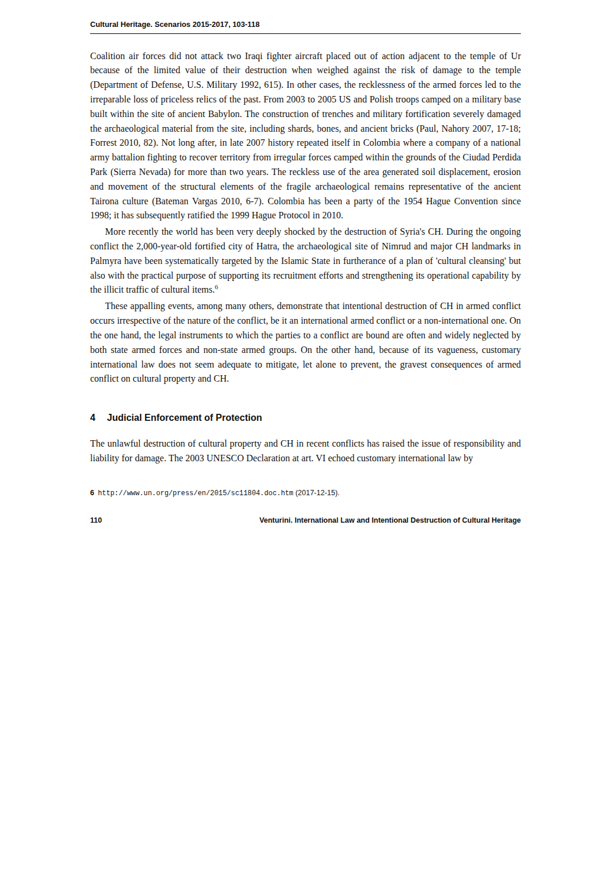Cultural Heritage. Scenarios 2015-2017, 103-118
Coalition air forces did not attack two Iraqi fighter aircraft placed out of action adjacent to the temple of Ur because of the limited value of their destruction when weighed against the risk of damage to the temple (Department of Defense, U.S. Military 1992, 615). In other cases, the recklessness of the armed forces led to the irreparable loss of priceless relics of the past. From 2003 to 2005 US and Polish troops camped on a military base built within the site of ancient Babylon. The construction of trenches and military fortification severely damaged the archaeological material from the site, including shards, bones, and ancient bricks (Paul, Nahory 2007, 17-18; Forrest 2010, 82). Not long after, in late 2007 history repeated itself in Colombia where a company of a national army battalion fighting to recover territory from irregular forces camped within the grounds of the Ciudad Perdida Park (Sierra Nevada) for more than two years. The reckless use of the area generated soil displacement, erosion and movement of the structural elements of the fragile archaeological remains representative of the ancient Tairona culture (Bateman Vargas 2010, 6-7). Colombia has been a party of the 1954 Hague Convention since 1998; it has subsequently ratified the 1999 Hague Protocol in 2010.
More recently the world has been very deeply shocked by the destruction of Syria's CH. During the ongoing conflict the 2,000-year-old fortified city of Hatra, the archaeological site of Nimrud and major CH landmarks in Palmyra have been systematically targeted by the Islamic State in furtherance of a plan of 'cultural cleansing' but also with the practical purpose of supporting its recruitment efforts and strengthening its operational capability by the illicit traffic of cultural items.6
These appalling events, among many others, demonstrate that intentional destruction of CH in armed conflict occurs irrespective of the nature of the conflict, be it an international armed conflict or a non-international one. On the one hand, the legal instruments to which the parties to a conflict are bound are often and widely neglected by both state armed forces and non-state armed groups. On the other hand, because of its vagueness, customary international law does not seem adequate to mitigate, let alone to prevent, the gravest consequences of armed conflict on cultural property and CH.
4 Judicial Enforcement of Protection
The unlawful destruction of cultural property and CH in recent conflicts has raised the issue of responsibility and liability for damage. The 2003 UNESCO Declaration at art. VI echoed customary international law by
6 http://www.un.org/press/en/2015/sc11804.doc.htm (2017-12-15).
110 Venturini. International Law and Intentional Destruction of Cultural Heritage